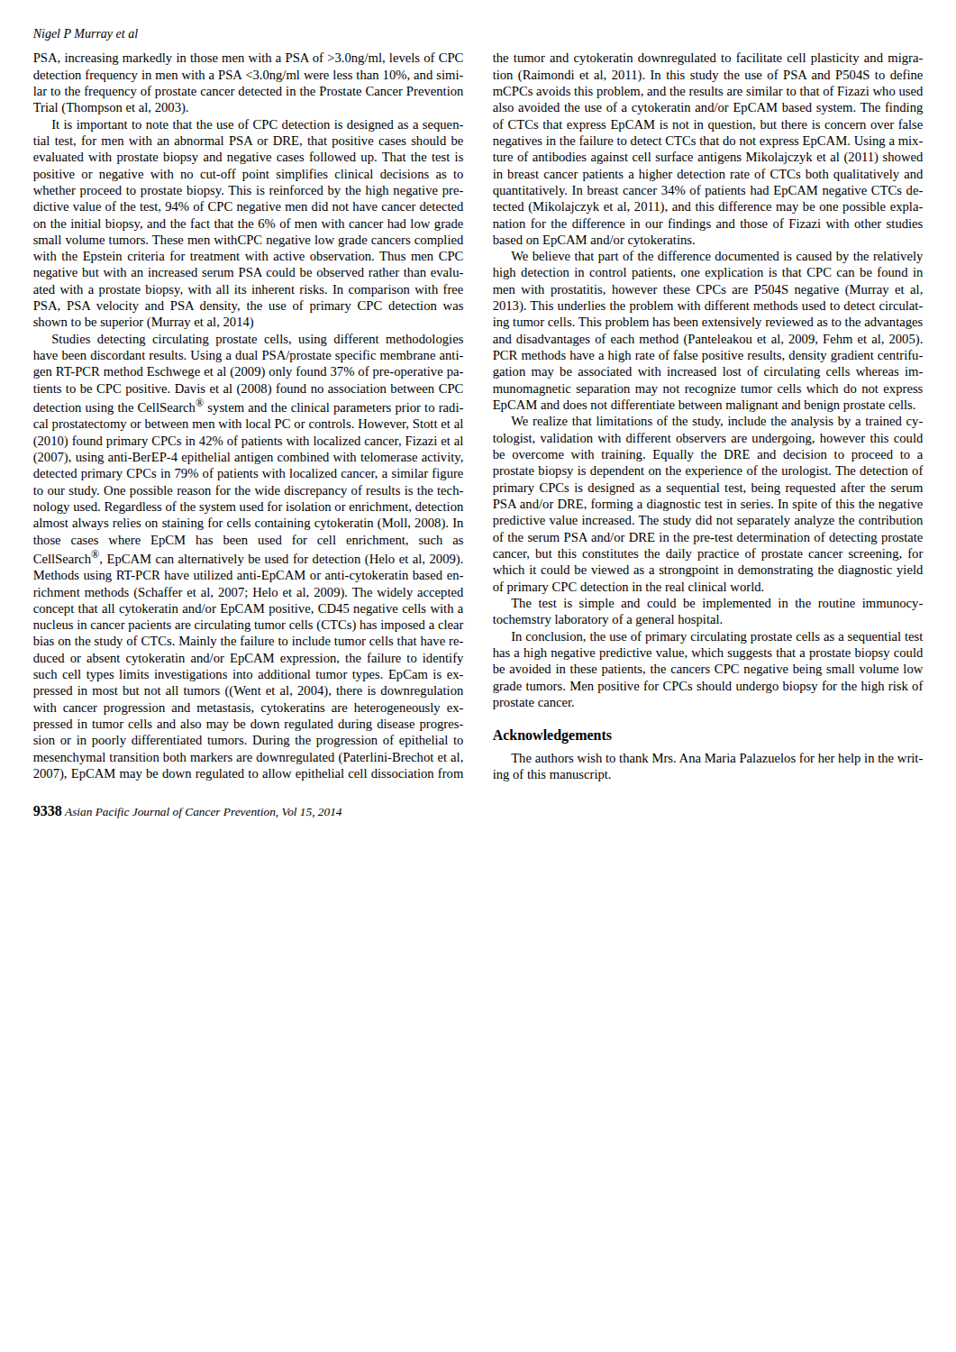Nigel P Murray et al
PSA, increasing markedly in those men with a PSA of >3.0ng/ml, levels of CPC detection frequency in men with a PSA <3.0ng/ml were less than 10%, and similar to the frequency of prostate cancer detected in the Prostate Cancer Prevention Trial (Thompson et al, 2003).
It is important to note that the use of CPC detection is designed as a sequential test, for men with an abnormal PSA or DRE, that positive cases should be evaluated with prostate biopsy and negative cases followed up. That the test is positive or negative with no cut-off point simplifies clinical decisions as to whether proceed to prostate biopsy. This is reinforced by the high negative predictive value of the test, 94% of CPC negative men did not have cancer detected on the initial biopsy, and the fact that the 6% of men with cancer had low grade small volume tumors. These men withCPC negative low grade cancers complied with the Epstein criteria for treatment with active observation. Thus men CPC negative but with an increased serum PSA could be observed rather than evaluated with a prostate biopsy, with all its inherent risks. In comparison with free PSA, PSA velocity and PSA density, the use of primary CPC detection was shown to be superior (Murray et al, 2014)
Studies detecting circulating prostate cells, using different methodologies have been discordant results. Using a dual PSA/prostate specific membrane antigen RT-PCR method Eschwege et al (2009) only found 37% of pre-operative patients to be CPC positive. Davis et al (2008) found no association between CPC detection using the CellSearch® system and the clinical parameters prior to radical prostatectomy or between men with local PC or controls. However, Stott et al (2010) found primary CPCs in 42% of patients with localized cancer, Fizazi et al (2007), using anti-BerEP-4 epithelial antigen combined with telomerase activity, detected primary CPCs in 79% of patients with localized cancer, a similar figure to our study. One possible reason for the wide discrepancy of results is the technology used. Regardless of the system used for isolation or enrichment, detection almost always relies on staining for cells containing cytokeratin (Moll, 2008). In those cases where EpCM has been used for cell enrichment, such as CellSearch®, EpCAM can alternatively be used for detection (Helo et al, 2009). Methods using RT-PCR have utilized anti-EpCAM or anti-cytokeratin based enrichment methods (Schaffer et al, 2007; Helo et al, 2009). The widely accepted concept that all cytokeratin and/or EpCAM positive, CD45 negative cells with a nucleus in cancer pacients are circulating tumor cells (CTCs) has imposed a clear bias on the study of CTCs. Mainly the failure to include tumor cells that have reduced or absent cytokeratin and/or EpCAM expression, the failure to identify such cell types limits investigations into additional tumor types. EpCam is expressed in most but not all tumors ((Went et al, 2004), there is downregulation with cancer progression and metastasis, cytokeratins are heterogeneously expressed in tumor cells and also may be down regulated during disease progression or in poorly differentiated tumors. During the progression of epithelial to mesenchymal transition both markers are downregulated (Paterlini-Brechot et al, 2007), EpCAM may be down regulated to allow epithelial cell dissociation from the tumor and cytokeratin downregulated to facilitate cell plasticity and migration (Raimondi et al, 2011). In this study the use of PSA and P504S to define mCPCs avoids this problem, and the results are similar to that of Fizazi who used also avoided the use of a cytokeratin and/or EpCAM based system. The finding of CTCs that express EpCAM is not in question, but there is concern over false negatives in the failure to detect CTCs that do not express EpCAM. Using a mixture of antibodies against cell surface antigens Mikolajczyk et al (2011) showed in breast cancer patients a higher detection rate of CTCs both qualitatively and quantitatively. In breast cancer 34% of patients had EpCAM negative CTCs detected (Mikolajczyk et al, 2011), and this difference may be one possible explanation for the difference in our findings and those of Fizazi with other studies based on EpCAM and/or cytokeratins.
We believe that part of the difference documented is caused by the relatively high detection in control patients, one explication is that CPC can be found in men with prostatitis, however these CPCs are P504S negative (Murray et al, 2013). This underlies the problem with different methods used to detect circulating tumor cells. This problem has been extensively reviewed as to the advantages and disadvantages of each method (Panteleakou et al, 2009, Fehm et al, 2005). PCR methods have a high rate of false positive results, density gradient centrifugation may be associated with increased lost of circulating cells whereas immunomagnetic separation may not recognize tumor cells which do not express EpCAM and does not differentiate between malignant and benign prostate cells.
We realize that limitations of the study, include the analysis by a trained cytologist, validation with different observers are undergoing, however this could be overcome with training. Equally the DRE and decision to proceed to a prostate biopsy is dependent on the experience of the urologist. The detection of primary CPCs is designed as a sequential test, being requested after the serum PSA and/or DRE, forming a diagnostic test in series. In spite of this the negative predictive value increased. The study did not separately analyze the contribution of the serum PSA and/or DRE in the pre-test determination of detecting prostate cancer, but this constitutes the daily practice of prostate cancer screening, for which it could be viewed as a strongpoint in demonstrating the diagnostic yield of primary CPC detection in the real clinical world.
The test is simple and could be implemented in the routine immunocytochemstry laboratory of a general hospital.
In conclusion, the use of primary circulating prostate cells as a sequential test has a high negative predictive value, which suggests that a prostate biopsy could be avoided in these patients, the cancers CPC negative being small volume low grade tumors. Men positive for CPCs should undergo biopsy for the high risk of prostate cancer.
Acknowledgements
The authors wish to thank Mrs. Ana Maria Palazuelos for her help in the writing of this manuscript.
9338 Asian Pacific Journal of Cancer Prevention, Vol 15, 2014